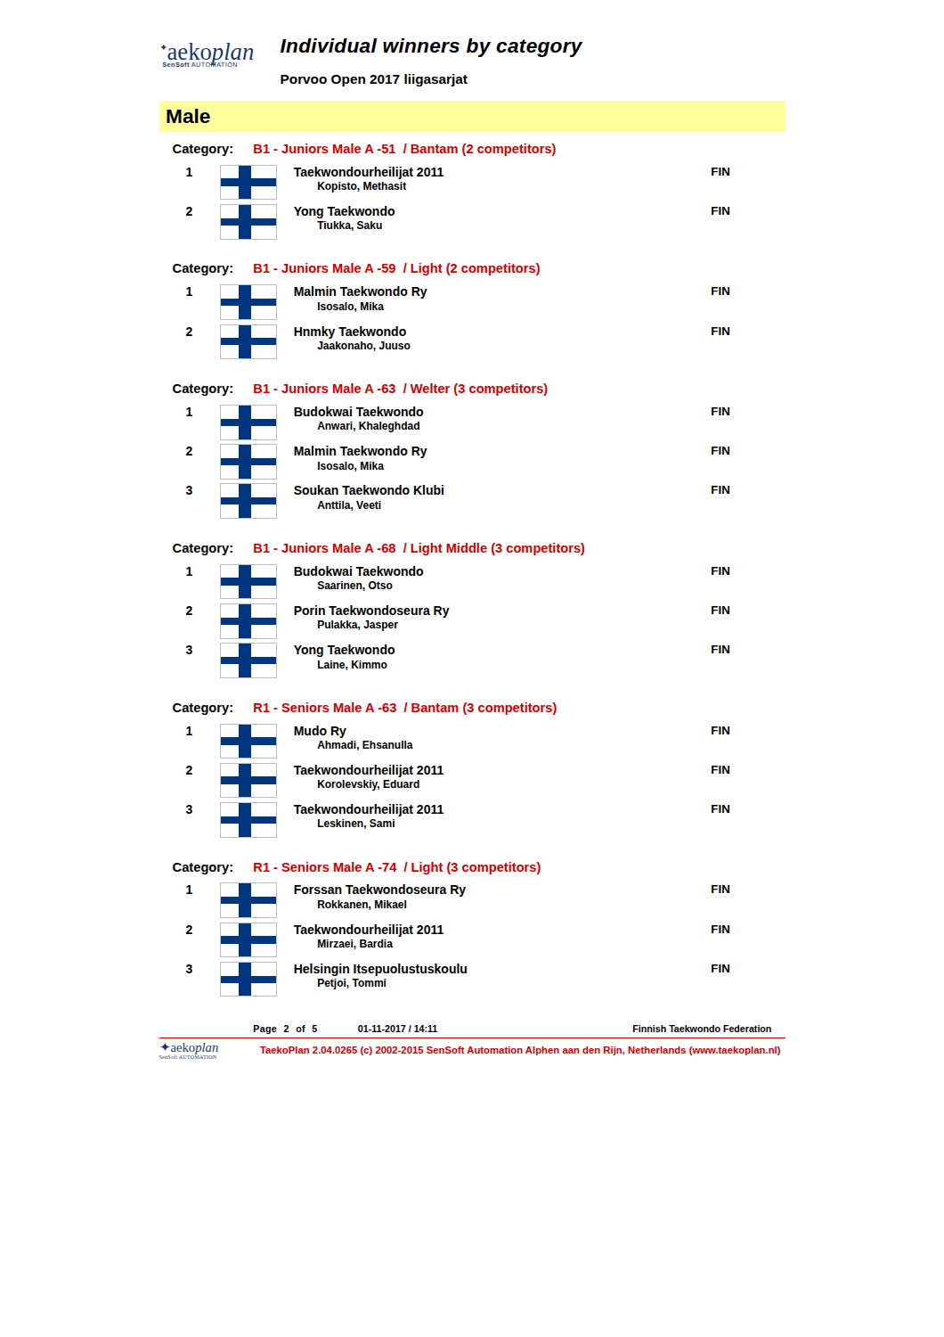✦aeko plan
SenSoft AUTOMATION
Individual winners by category
Porvoo Open 2017 liigasarjat
Male
Category:
B1 - Juniors Male A -51 / Bantam (2 competitors)
| 1 | | Taekwondourheilijat 2011 Kopisto, Methasit | FIN |
| 2 | | Yong Taekwondo Tiukka, Saku | FIN |
Category:
B1 - Juniors Male A -59 / Light (2 competitors)
| 1 | | Malmin Taekwondo Ry Isosalo, Mika | FIN |
| 2 | | Hnmky Taekwondo Jaakonaho, Juuso | FIN |
Category:
B1 - Juniors Male A -63 / Welter (3 competitors)
| 1 | | Budokwai Taekwondo Anwari, Khaleghdad | FIN |
| 2 | | Malmin Taekwondo Ry Isosalo, Mika | FIN |
| 3 | | Soukan Taekwondo Klubi Anttila, Veeti | FIN |
Category:
B1 - Juniors Male A -68 / Light Middle (3 competitors)
| 1 | | Budokwai Taekwondo Saarinen, Otso | FIN |
| 2 | | Porin Taekwondoseura Ry Pulakka, Jasper | FIN |
| 3 | | Yong Taekwondo Laine, Kimmo | FIN |
Category:
R1 - Seniors Male A -63 / Bantam (3 competitors)
| 1 | | Mudo Ry Ahmadi, Ehsanulla | FIN |
| 2 | | Taekwondourheilijat 2011 Korolevskiy, Eduard | FIN |
| 3 | | Taekwondourheilijat 2011 Leskinen, Sami | FIN |
Category:
R1 - Seniors Male A -74 / Light (3 competitors)
| 1 | | Forssan Taekwondoseura Ry Rokkanen, Mikael | FIN |
| 2 | | Taekwondourheilijat 2011 Mirzaei, Bardia | FIN |
| 3 | | Helsingin Itsepuolustuskoulu Petjoi, Tommi | FIN |
Page2of5 01-11-2017 / 14:11 Finnish Taekwondo Federation
✦aekoplan SenSoft AUTOMATION
TaekoPlan 2.04.0265 (c) 2002-2015 SenSoft Automation Alphen aan den Rijn, Netherlands (www.taekoplan.nl)